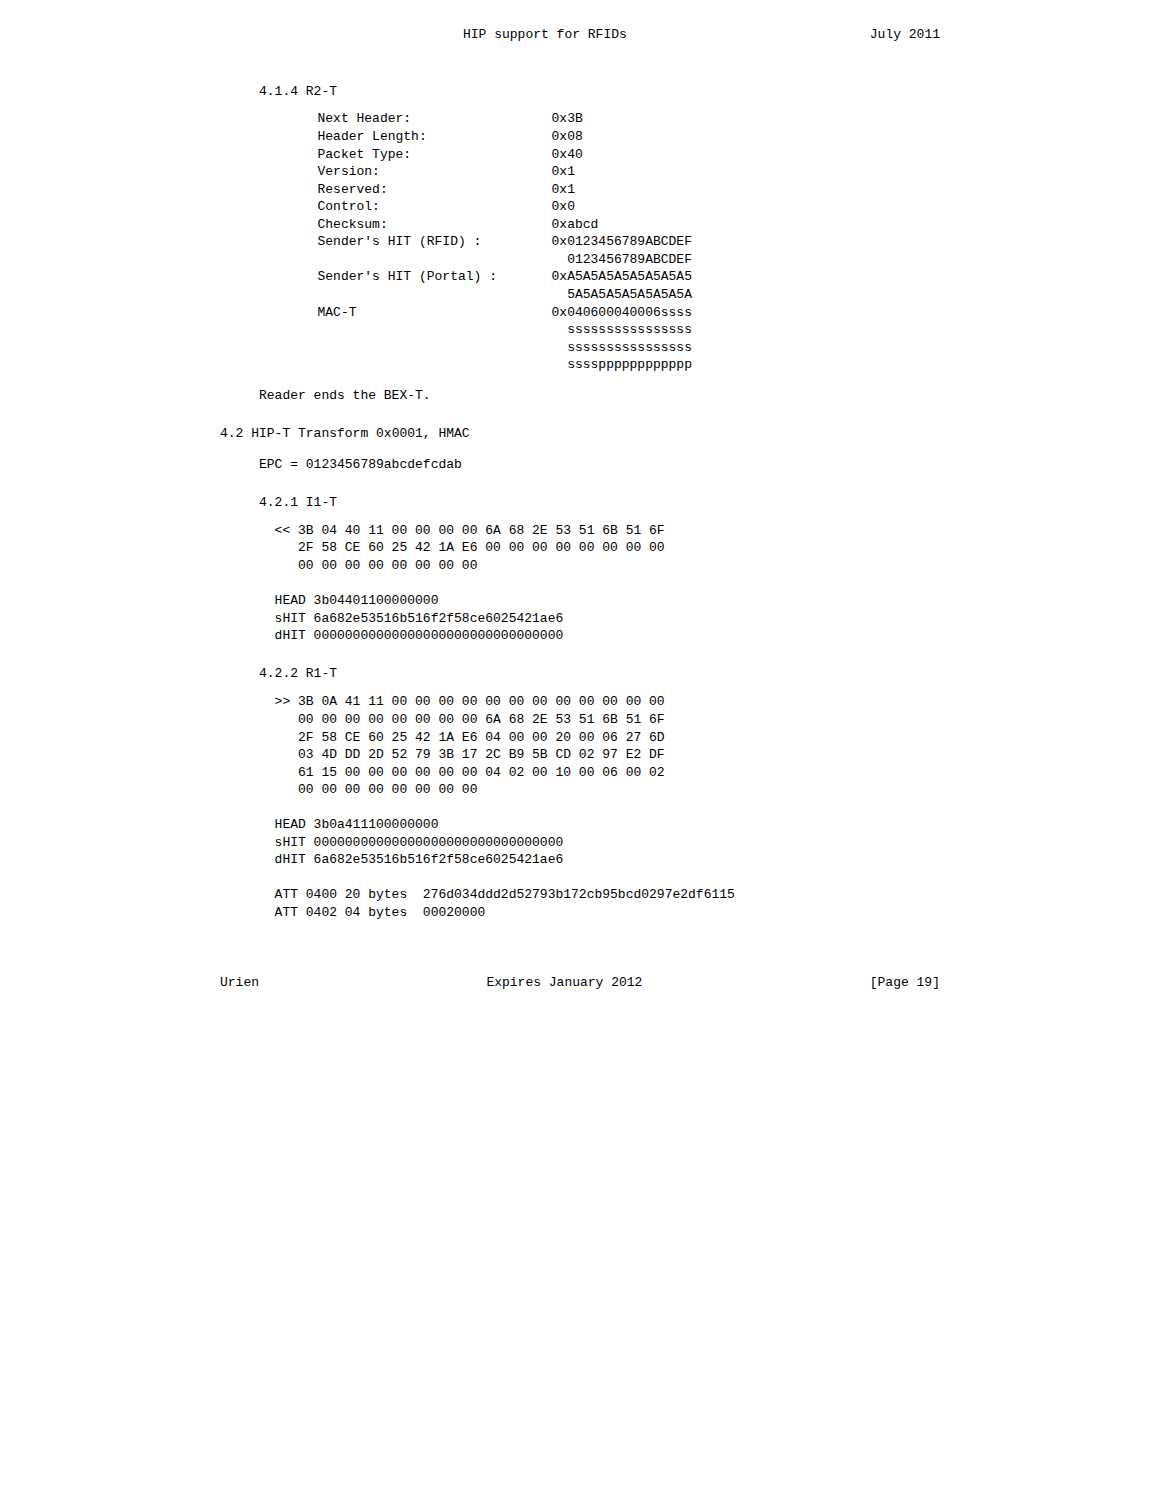HIP support for RFIDs July 2011
4.1.4 R2-T
     Next Header:                  0x3B
     Header Length:                0x08
     Packet Type:                  0x40
     Version:                      0x1
     Reserved:                     0x1
     Control:                      0x0
     Checksum:                     0xabcd
     Sender's HIT (RFID) :         0x0123456789ABCDEF
                                     0123456789ABCDEF
     Sender's HIT (Portal) :       0xA5A5A5A5A5A5A5A5
                                     5A5A5A5A5A5A5A5A
     MAC-T                         0x040600040006ssss
                                     ssssssssssssssss
                                     ssssssssssssssss
                                     sssspppppppppppp
Reader ends the BEX-T.
4.2 HIP-T Transform 0x0001, HMAC
EPC = 0123456789abcdefcdab
4.2.1 I1-T
  << 3B 04 40 11 00 00 00 00 6A 68 2E 53 51 6B 51 6F
     2F 58 CE 60 25 42 1A E6 00 00 00 00 00 00 00 00
     00 00 00 00 00 00 00 00

  HEAD 3b04401100000000
  sHIT 6a682e53516b516f2f58ce6025421ae6
  dHIT 00000000000000000000000000000000
4.2.2 R1-T
  >> 3B 0A 41 11 00 00 00 00 00 00 00 00 00 00 00 00
     00 00 00 00 00 00 00 00 6A 68 2E 53 51 6B 51 6F
     2F 58 CE 60 25 42 1A E6 04 00 00 20 00 06 27 6D
     03 4D DD 2D 52 79 3B 17 2C B9 5B CD 02 97 E2 DF
     61 15 00 00 00 00 00 00 04 02 00 10 00 06 00 02
     00 00 00 00 00 00 00 00

  HEAD 3b0a411100000000
  sHIT 00000000000000000000000000000000
  dHIT 6a682e53516b516f2f58ce6025421ae6

  ATT 0400 20 bytes  276d034ddd2d52793b172cb95bcd0297e2df6115
  ATT 0402 04 bytes  00020000
Urien Expires January 2012 [Page 19]